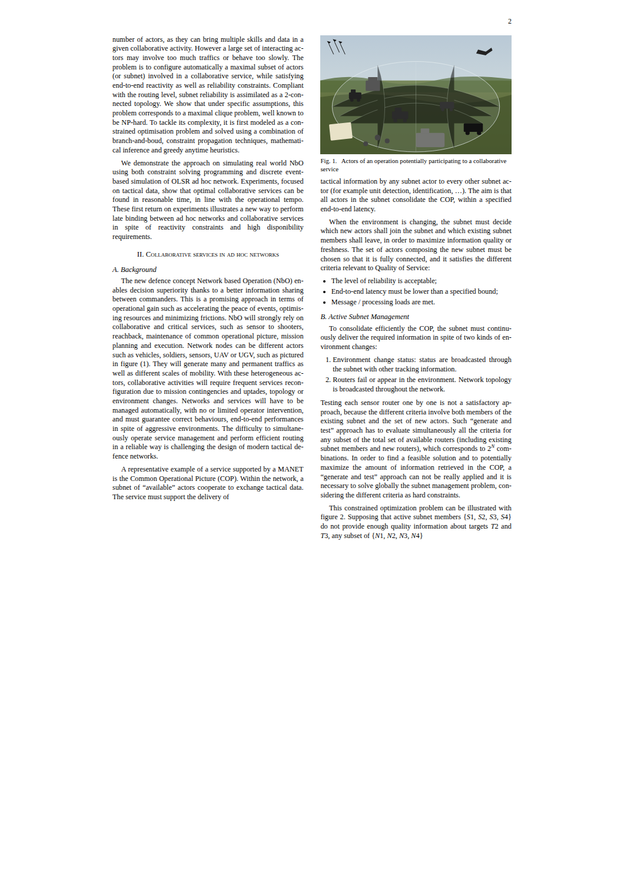2
number of actors, as they can bring multiple skills and data in a given collaborative activity. However a large set of interacting actors may involve too much traffics or behave too slowly. The problem is to configure automatically a maximal subset of actors (or subnet) involved in a collaborative service, while satisfying end-to-end reactivity as well as reliability constraints. Compliant with the routing level, subnet reliability is assimilated as a 2-connected topology. We show that under specific assumptions, this problem corresponds to a maximal clique problem, well known to be NP-hard. To tackle its complexity, it is first modeled as a constrained optimisation problem and solved using a combination of branch-and-boud, constraint propagation techniques, mathematical inference and greedy anytime heuristics.
We demonstrate the approach on simulating real world NbO using both constraint solving programming and discrete event-based simulation of OLSR ad hoc network. Experiments, focused on tactical data, show that optimal collaborative services can be found in reasonable time, in line with the operational tempo. These first return on experiments illustrates a new way to perform late binding between ad hoc networks and collaborative services in spite of reactivity constraints and high disponibility requirements.
II. Collaborative services in ad hoc networks
A. Background
The new defence concept Network based Operation (NbO) enables decision superiority thanks to a better information sharing between commanders. This is a promising approach in terms of operational gain such as accelerating the peace of events, optimising resources and minimizing frictions. NbO will strongly rely on collaborative and critical services, such as sensor to shooters, reachback, maintenance of common operational picture, mission planning and execution. Network nodes can be different actors such as vehicles, soldiers, sensors, UAV or UGV, such as pictured in figure (1). They will generate many and permanent traffics as well as different scales of mobility. With these heterogeneous actors, collaborative activities will require frequent services reconfiguration due to mission contingencies and uptades, topology or environment changes. Networks and services will have to be managed automatically, with no or limited operator intervention, and must guarantee correct behaviours, end-to-end performances in spite of aggressive environments. The difficulty to simultaneously operate service management and perform efficient routing in a reliable way is challenging the design of modern tactical defence networks.
A representative example of a service supported by a MANET is the Common Operational Picture (COP). Within the network, a subnet of “available” actors cooperate to exchange tactical data. The service must support the delivery of
Fig. 1. Actors of an operation potentially participating to a collaborative service
tactical information by any subnet actor to every other subnet actor (for example unit detection, identification, …). The aim is that all actors in the subnet consolidate the COP, within a specified end-to-end latency.
When the environment is changing, the subnet must decide which new actors shall join the subnet and which existing subnet members shall leave, in order to maximize information quality or freshness. The set of actors composing the new subnet must be chosen so that it is fully connected, and it satisfies the different criteria relevant to Quality of Service:
The level of reliability is acceptable;
End-to-end latency must be lower than a specified bound;
Message / processing loads are met.
B. Active Subnet Management
To consolidate efficiently the COP, the subnet must continuously deliver the required information in spite of two kinds of environment changes:
Environment change status: status are broadcasted through the subnet with other tracking information.
Routers fail or appear in the environment. Network topology is broadcasted throughout the network.
Testing each sensor router one by one is not a satisfactory approach, because the different criteria involve both members of the existing subnet and the set of new actors. Such “generate and test” approach has to evaluate simultaneously all the criteria for any subset of the total set of available routers (including existing subnet members and new routers), which corresponds to 2N combinations. In order to find a feasible solution and to potentially maximize the amount of information retrieved in the COP, a “generate and test” approach can not be really applied and it is necessary to solve globally the subnet management problem, considering the different criteria as hard constraints.
This constrained optimization problem can be illustrated with figure 2. Supposing that active subnet members {S1, S2, S3, S4} do not provide enough quality information about targets T2 and T3, any subset of {N1, N2, N3, N4}